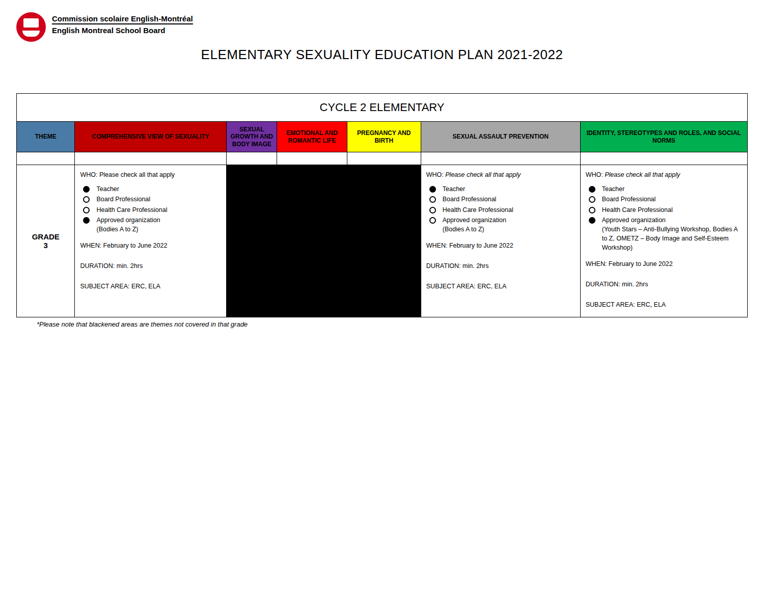Commission scolaire English-Montréal English Montreal School Board
ELEMENTARY SEXUALITY EDUCATION PLAN 2021-2022
| CYCLE 2 ELEMENTARY |
| THEME | COMPREHENSIVE VIEW OF SEXUALITY | SEXUAL GROWTH AND BODY IMAGE | EMOTIONAL AND ROMANTIC LIFE | PREGNANCY AND BIRTH | SEXUAL ASSAULT PREVENTION | IDENTITY, STEREOTYPES AND ROLES, AND SOCIAL NORMS |
| GRADE 3 | WHO: Please check all that apply Teacher Board Professional Health Care Professional Approved organization (Bodies A to Z) WHEN: February to June 2022 DURATION: min. 2hrs SUBJECT AREA: ERC, ELA | | | | WHO: Please check all that apply Teacher Board Professional Health Care Professional Approved organization (Bodies A to Z) WHEN: February to June 2022 DURATION: min. 2hrs SUBJECT AREA: ERC, ELA | WHO: Please check all that apply Teacher Board Professional Health Care Professional Approved organization (Youth Stars – Anti-Bullying Workshop, Bodies A to Z, OMETZ – Body Image and Self-Esteem Workshop) WHEN: February to June 2022 DURATION: min. 2hrs SUBJECT AREA: ERC, ELA |
*Please note that blackened areas are themes not covered in that grade